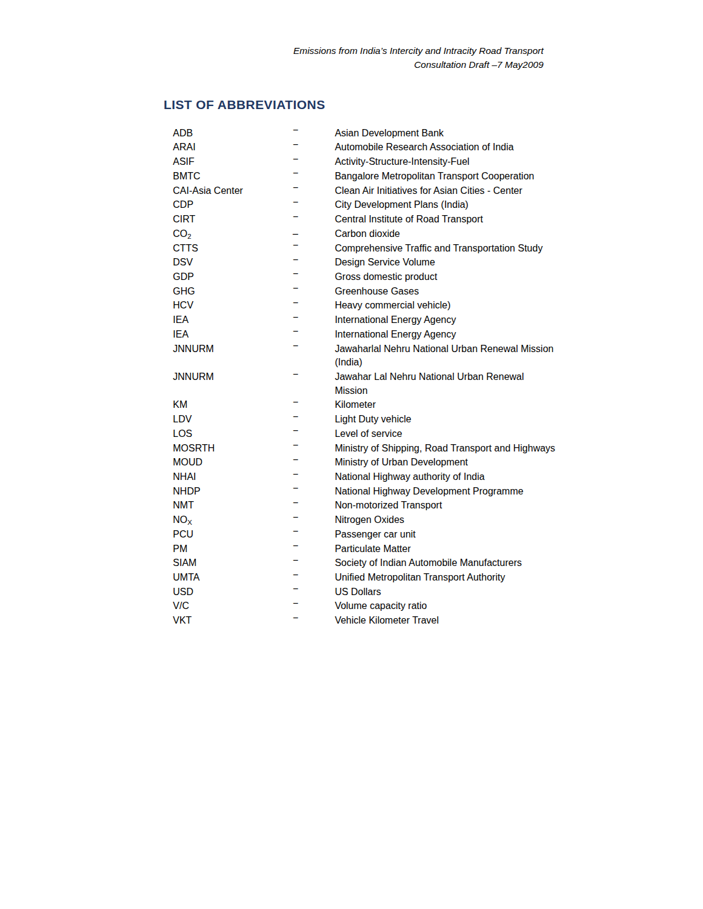Emissions from India’s Intercity and Intracity Road Transport
Consultation Draft –7 May2009
LIST OF ABBREVIATIONS
| ADB | − | Asian Development Bank |
| ARAI | − | Automobile Research Association of India |
| ASIF | − | Activity-Structure-Intensity-Fuel |
| BMTC | − | Bangalore Metropolitan Transport Cooperation |
| CAI-Asia Center | − | Clean Air Initiatives for Asian Cities - Center |
| CDP | − | City Development Plans (India) |
| CIRT | − | Central Institute of Road Transport |
| CO 2 | – | Carbon dioxide |
| CTTS | − | Comprehensive Traffic and Transportation Study |
| DSV | − | Design Service Volume |
| GDP | − | Gross domestic product |
| GHG | − | Greenhouse Gases |
| HCV | − | Heavy commercial vehicle) |
| IEA | − | International Energy Agency |
| IEA | − | International Energy Agency |
| JNNURM | − | Jawaharlal Nehru National Urban Renewal Mission (India) |
| JNNURM | − | Jawahar Lal Nehru National Urban Renewal Mission |
| KM | − | Kilometer |
| LDV | − | Light Duty vehicle |
| LOS | − | Level of service |
| MOSRTH | − | Ministry of Shipping, Road Transport and Highways |
| MOUD | − | Ministry of Urban Development |
| NHAI | − | National Highway authority of India |
| NHDP | − | National Highway Development Programme |
| NMT | − | Non-motorized Transport |
| NO X | − | Nitrogen Oxides |
| PCU | − | Passenger car unit |
| PM | − | Particulate Matter |
| SIAM | − | Society of Indian Automobile Manufacturers |
| UMTA | − | Unified Metropolitan Transport Authority |
| USD | − | US Dollars |
| V/C | − | Volume capacity ratio |
| VKT | − | Vehicle Kilometer Travel |